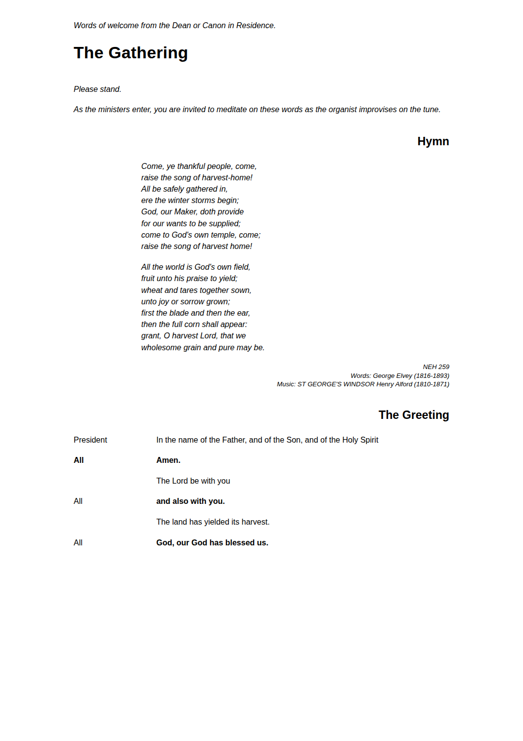Words of welcome from the Dean or Canon in Residence.
The Gathering
Please stand.
As the ministers enter, you are invited to meditate on these words as the organist improvises on the tune.
Hymn
Come, ye thankful people, come,
raise the song of harvest-home!
All be safely gathered in,
ere the winter storms begin;
God, our Maker, doth provide
for our wants to be supplied;
come to God's own temple, come;
raise the song of harvest home!
All the world is God's own field,
fruit unto his praise to yield;
wheat and tares together sown,
unto joy or sorrow grown;
first the blade and then the ear,
then the full corn shall appear:
grant, O harvest Lord, that we
wholesome grain and pure may be.
NEH 259
Words: George Elvey (1816-1893)
Music: ST GEORGE'S WINDSOR Henry Alford (1810-1871)
The Greeting
| President | In the name of the Father, and of the Son, and of the Holy Spirit |
| All | Amen. |
| | The Lord be with you |
| All | and also with you. |
| | The land has yielded its harvest. |
| All | God, our God has blessed us. |